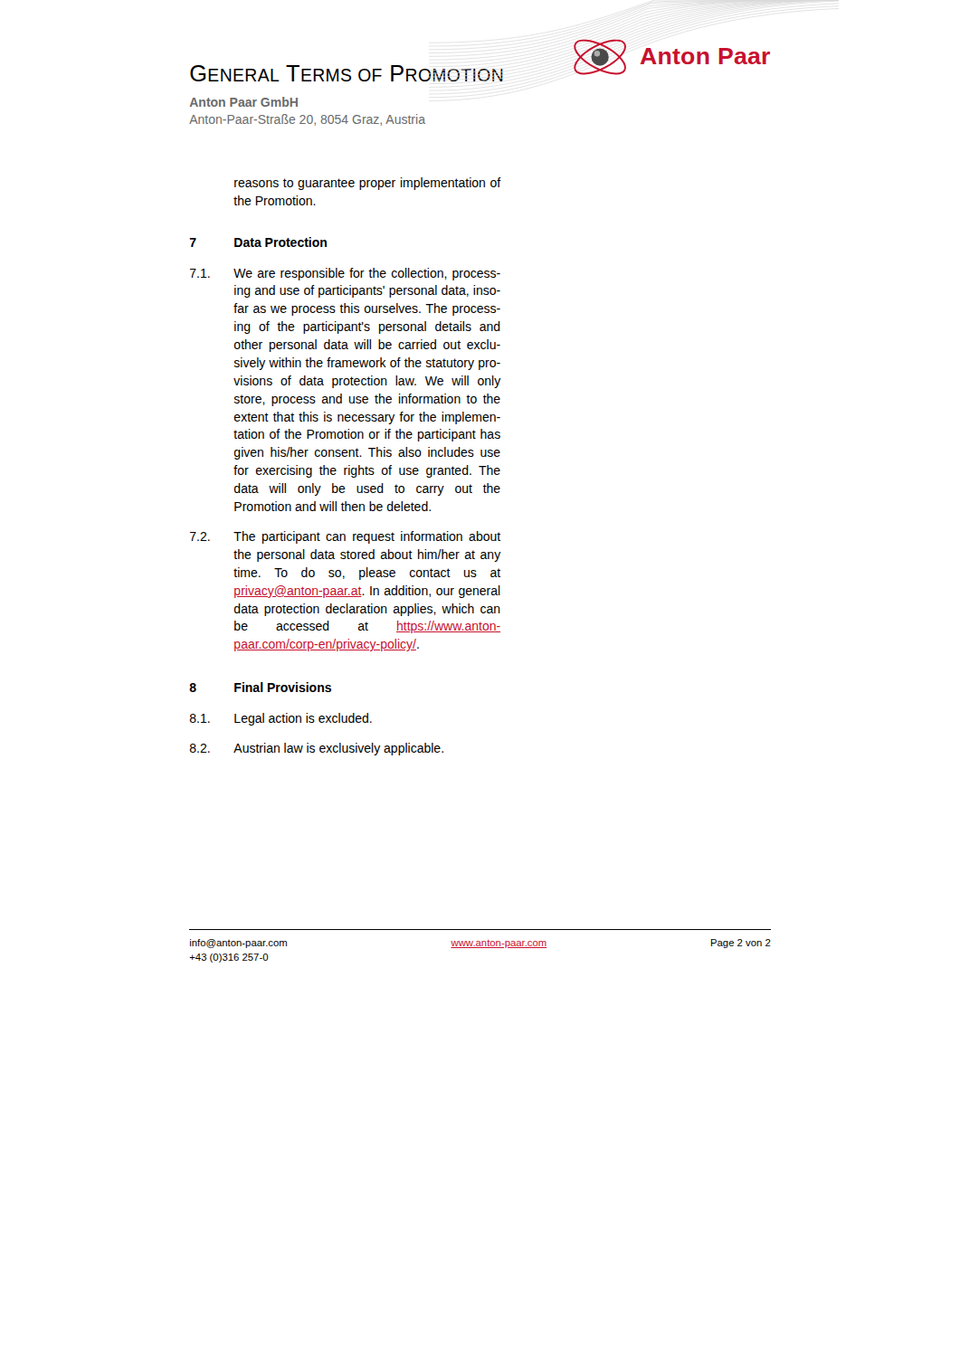Anton Paar
GENERAL TERMS OF PROMOTION
Anton Paar GmbH
Anton-Paar-Straße 20, 8054 Graz, Austria
reasons to guarantee proper implementation of the Promotion.
7 Data Protection
7.1.
We are responsible for the collection, processing and use of participants' personal data, insofar as we process this ourselves. The processing of the participant's personal details and other personal data will be carried out exclusively within the framework of the statutory provisions of data protection law. We will only store, process and use the information to the extent that this is necessary for the implementation of the Promotion or if the participant has given his/her consent. This also includes use for exercising the rights of use granted. The data will only be used to carry out the Promotion and will then be deleted.
7.2.
The participant can request information about the personal data stored about him/her at any time. To do so, please contact us at privacy@anton-paar.at. In addition, our general data protection declaration applies, which can be accessed at https://www.anton-paar.com/corp-en/privacy-policy/.
8 Final Provisions
8.1.
Legal action is excluded.
8.2.
Austrian law is exclusively applicable.
info@anton-paar.com
+43 (0)316 257-0
www.anton-paar.com
Page 2 von 2